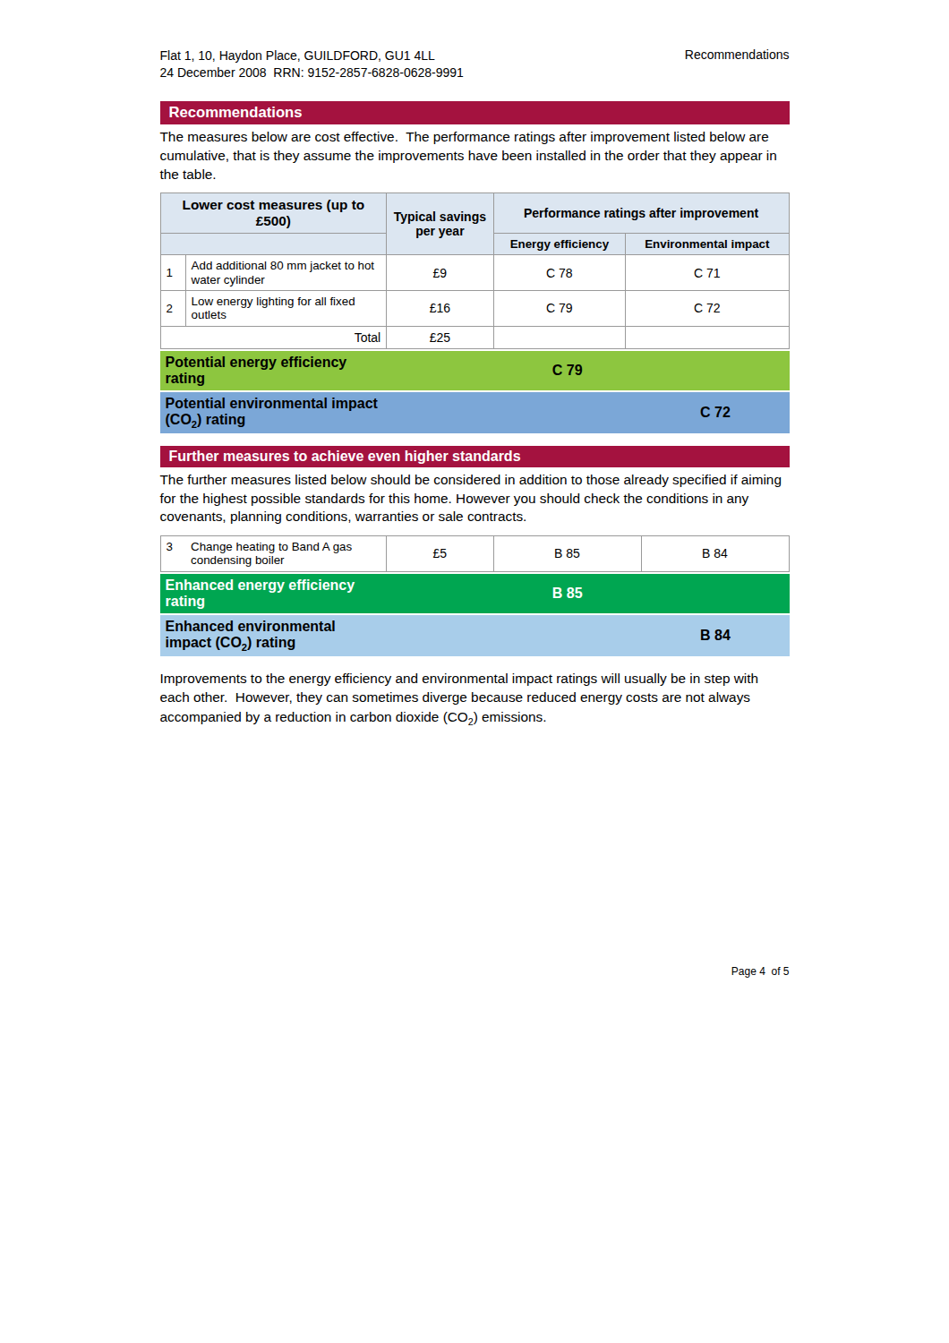Flat 1, 10, Haydon Place, GUILDFORD, GU1 4LL
24 December 2008 RRN: 9152-2857-6828-0628-9991
Recommendations
Recommendations
The measures below are cost effective. The performance ratings after improvement listed below are cumulative, that is they assume the improvements have been installed in the order that they appear in the table.
| Lower cost measures (up to £500) | Typical savings per year | Performance ratings after improvement |
| --- | --- | --- |
| | Energy efficiency | Environmental impact |
| 1 | Add additional 80 mm jacket to hot water cylinder | £9 | C 78 | C 71 |
| 2 | Low energy lighting for all fixed outlets | £16 | C 79 | C 72 |
| Total | £25 | | |
Potential energy efficiency rating
C 79
Potential environmental impact (CO2) rating
C 72
Further measures to achieve even higher standards
The further measures listed below should be considered in addition to those already specified if aiming for the highest possible standards for this home. However you should check the conditions in any covenants, planning conditions, warranties or sale contracts.
| 3 | Change heating to Band A gas condensing boiler | £5 | B 85 | B 84 |
Enhanced energy efficiency rating
B 85
Enhanced environmental impact (CO2) rating
B 84
Improvements to the energy efficiency and environmental impact ratings will usually be in step with each other. However, they can sometimes diverge because reduced energy costs are not always accompanied by a reduction in carbon dioxide (CO2) emissions.
Page 4 of 5